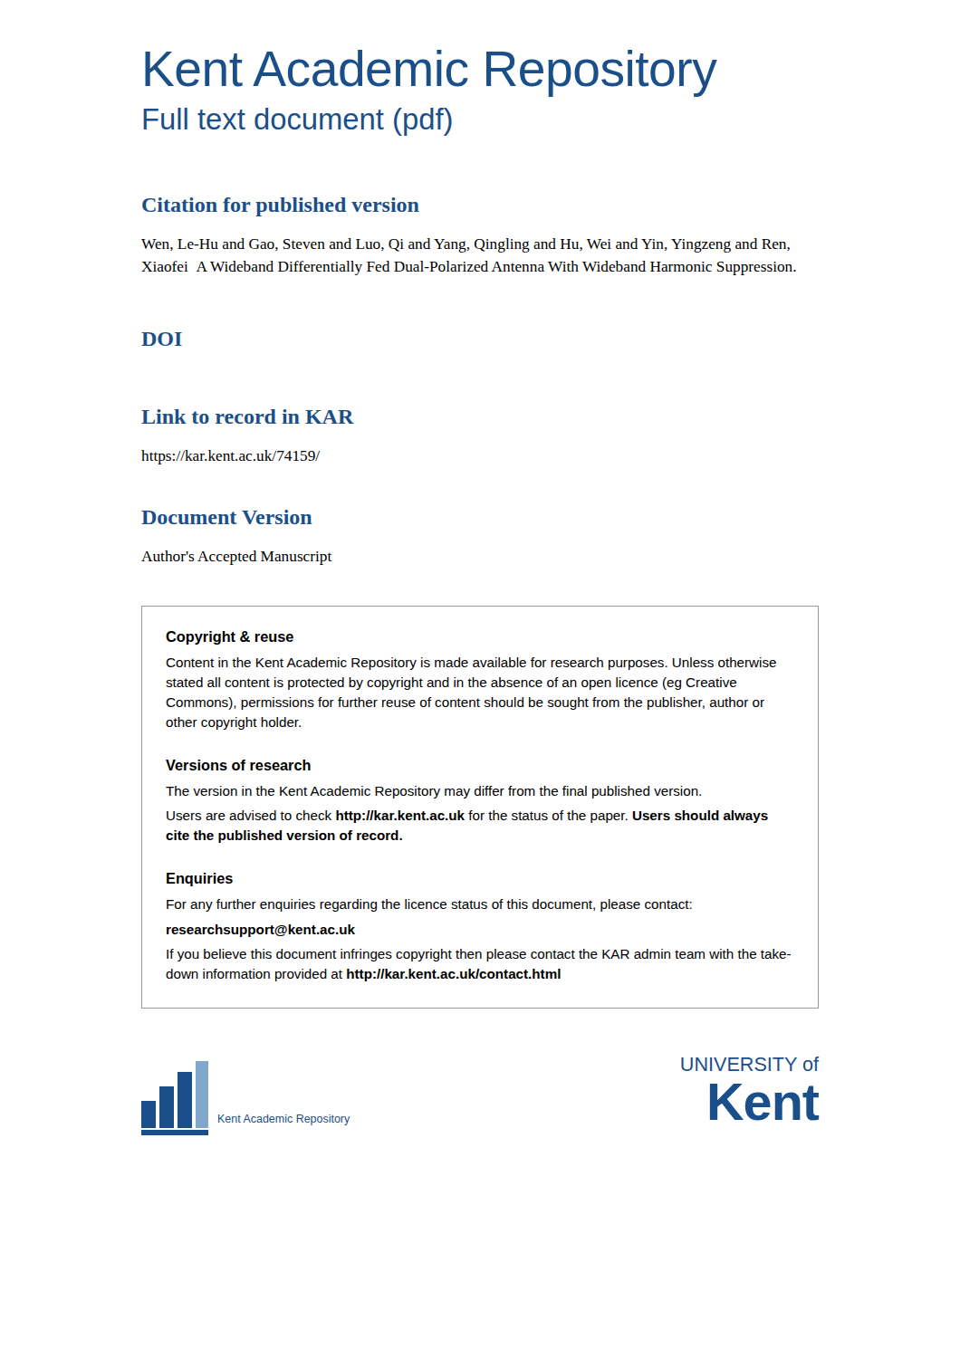Kent Academic Repository
Full text document (pdf)
Citation for published version
Wen, Le-Hu and Gao, Steven and Luo, Qi and Yang, Qingling and Hu, Wei and Yin, Yingzeng and Ren, Xiaofei A Wideband Differentially Fed Dual-Polarized Antenna With Wideband Harmonic Suppression.
DOI
Link to record in KAR
https://kar.kent.ac.uk/74159/
Document Version
Author's Accepted Manuscript
Copyright & reuse
Content in the Kent Academic Repository is made available for research purposes. Unless otherwise stated all content is protected by copyright and in the absence of an open licence (eg Creative Commons), permissions for further reuse of content should be sought from the publisher, author or other copyright holder.
Versions of research
The version in the Kent Academic Repository may differ from the final published version.
Users are advised to check http://kar.kent.ac.uk for the status of the paper. Users should always cite the published version of record.
Enquiries
For any further enquiries regarding the licence status of this document, please contact:
researchsupport@kent.ac.uk
If you believe this document infringes copyright then please contact the KAR admin team with the take-down information provided at http://kar.kent.ac.uk/contact.html
Kent Academic Repository
UNIVERSITY of Kent